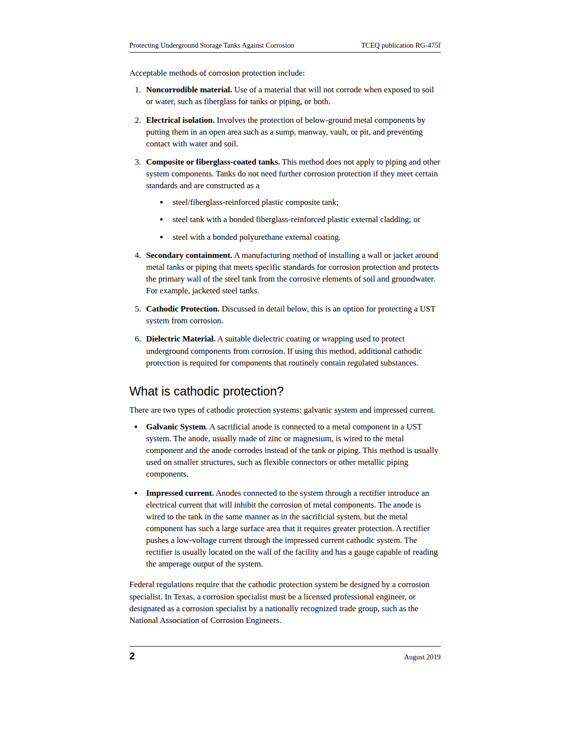Protecting Underground Storage Tanks Against Corrosion
TCEQ publication RG-475f
Acceptable methods of corrosion protection include:
Noncorrodible material. Use of a material that will not corrode when exposed to soil or water, such as fiberglass for tanks or piping, or both.
Electrical isolation. Involves the protection of below-ground metal components by putting them in an open area such as a sump, manway, vault, or pit, and preventing contact with water and soil.
Composite or fiberglass-coated tanks. This method does not apply to piping and other system components. Tanks do not need further corrosion protection if they meet certain standards and are constructed as a
steel/fiberglass-reinforced plastic composite tank;
steel tank with a bonded fiberglass-reinforced plastic external cladding; or
steel with a bonded polyurethane external coating.
Secondary containment. A manufacturing method of installing a wall or jacket around metal tanks or piping that meets specific standards for corrosion protection and protects the primary wall of the steel tank from the corrosive elements of soil and groundwater. For example, jacketed steel tanks.
Cathodic Protection. Discussed in detail below, this is an option for protecting a UST system from corrosion.
Dielectric Material. A suitable dielectric coating or wrapping used to protect underground components from corrosion. If using this method, additional cathodic protection is required for components that routinely contain regulated substances.
What is cathodic protection?
There are two types of cathodic protection systems: galvanic system and impressed current.
Galvanic System. A sacrificial anode is connected to a metal component in a UST system. The anode, usually made of zinc or magnesium, is wired to the metal component and the anode corrodes instead of the tank or piping. This method is usually used on smaller structures, such as flexible connectors or other metallic piping components.
Impressed current. Anodes connected to the system through a rectifier introduce an electrical current that will inhibit the corrosion of metal components. The anode is wired to the tank in the same manner as in the sacrificial system, but the metal component has such a large surface area that it requires greater protection. A rectifier pushes a low-voltage current through the impressed current cathodic system. The rectifier is usually located on the wall of the facility and has a gauge capable of reading the amperage output of the system.
Federal regulations require that the cathodic protection system be designed by a corrosion specialist. In Texas, a corrosion specialist must be a licensed professional engineer, or designated as a corrosion specialist by a nationally recognized trade group, such as the National Association of Corrosion Engineers.
2
August 2019